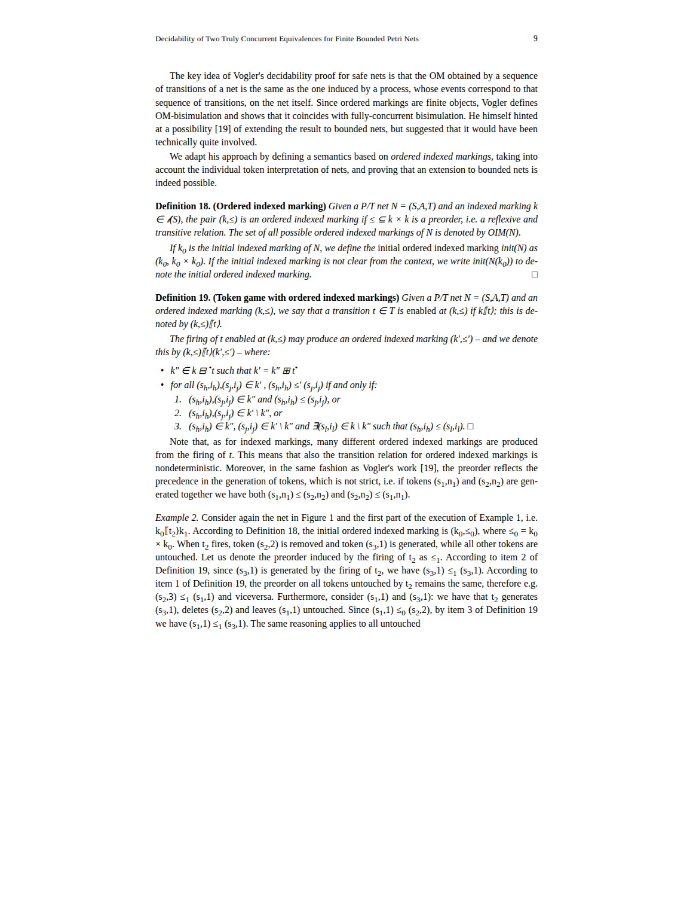Decidability of Two Truly Concurrent Equivalences for Finite Bounded Petri Nets 9
The key idea of Vogler's decidability proof for safe nets is that the OM obtained by a sequence of transitions of a net is the same as the one induced by a process, whose events correspond to that sequence of transitions, on the net itself. Since ordered markings are finite objects, Vogler defines OM-bisimulation and shows that it coincides with fully-concurrent bisimulation. He himself hinted at a possibility [19] of extending the result to bounded nets, but suggested that it would have been technically quite involved.
We adapt his approach by defining a semantics based on ordered indexed markings, taking into account the individual token interpretation of nets, and proving that an extension to bounded nets is indeed possible.
Definition 18. (Ordered indexed marking) Given a P/T net N = (S,A,T) and an indexed marking k ∈ 𝓁(S), the pair (k,≤) is an ordered indexed marking if ≤ ⊆ k × k is a preorder, i.e. a reflexive and transitive relation. The set of all possible ordered indexed markings of N is denoted by OIM(N).
If k0 is the initial indexed marking of N, we define the initial ordered indexed marking init(N) as (k0, k0 × k0). If the initial indexed marking is not clear from the context, we write init(N(k0)) to denote the initial ordered indexed marking. □
Definition 19. (Token game with ordered indexed markings) Given a P/T net N = (S,A,T) and an ordered indexed marking (k,≤), we say that a transition t ∈ T is enabled at (k,≤) if k⟦t⟩; this is denoted by (k,≤)⟦t⟩.
The firing of t enabled at (k,≤) may produce an ordered indexed marking (k′,≤′) – and we denote this by (k,≤)⟦t⟩(k′,≤′) – where:
k″ ∈ k ⊟ •t such that k′ = k″ ⊞ t•
for all (sh,ih),(sj,ij) ∈ k′ , (sh,ih) ≤′ (sj,ij) if and only if:
(sh,ih),(sj,ij) ∈ k″ and (sh,ih) ≤ (sj,ij), or
(sh,ih),(sj,ij) ∈ k′ \ k″, or
(sh,ih) ∈ k″, (sj,ij) ∈ k′ \ k″ and ∃(sl,il) ∈ k \ k″ such that (sh,ih) ≤ (sl,il). □
Note that, as for indexed markings, many different ordered indexed markings are produced from the firing of t. This means that also the transition relation for ordered indexed markings is nondeterministic. Moreover, in the same fashion as Vogler's work [19], the preorder reflects the precedence in the generation of tokens, which is not strict, i.e. if tokens (s1,n1) and (s2,n2) are generated together we have both (s1,n1) ≤ (s2,n2) and (s2,n2) ≤ (s1,n1).
Example 2. Consider again the net in Figure 1 and the first part of the execution of Example 1, i.e. k0⟦t2⟩k1. According to Definition 18, the initial ordered indexed marking is (k0,≤0), where ≤0 = k0 × k0. When t2 fires, token (s2,2) is removed and token (s3,1) is generated, while all other tokens are untouched. Let us denote the preorder induced by the firing of t2 as ≤1. According to item 2 of Definition 19, since (s3,1) is generated by the firing of t2, we have (s3,1) ≤1 (s3,1). According to item 1 of Definition 19, the preorder on all tokens untouched by t2 remains the same, therefore e.g. (s2,3) ≤1 (s1,1) and viceversa. Furthermore, consider (s1,1) and (s3,1): we have that t2 generates (s3,1), deletes (s2,2) and leaves (s1,1) untouched. Since (s1,1) ≤0 (s2,2), by item 3 of Definition 19 we have (s1,1) ≤1 (s3,1). The same reasoning applies to all untouched